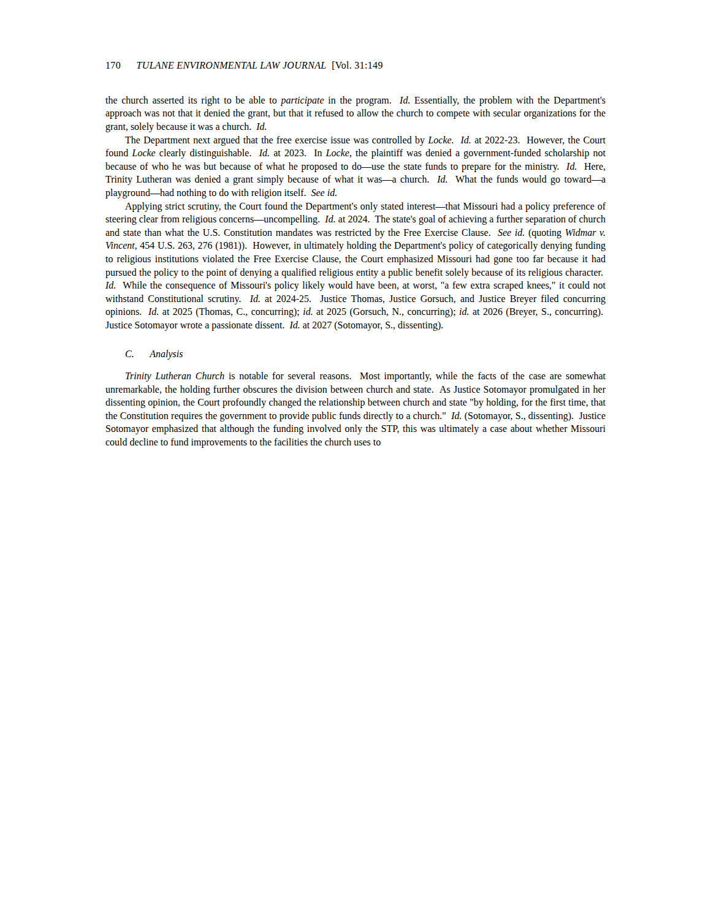170 TULANE ENVIRONMENTAL LAW JOURNAL [Vol. 31:149
the church asserted its right to be able to participate in the program. Id. Essentially, the problem with the Department's approach was not that it denied the grant, but that it refused to allow the church to compete with secular organizations for the grant, solely because it was a church. Id.
The Department next argued that the free exercise issue was controlled by Locke. Id. at 2022-23. However, the Court found Locke clearly distinguishable. Id. at 2023. In Locke, the plaintiff was denied a government-funded scholarship not because of who he was but because of what he proposed to do—use the state funds to prepare for the ministry. Id. Here, Trinity Lutheran was denied a grant simply because of what it was—a church. Id. What the funds would go toward—a playground—had nothing to do with religion itself. See id.
Applying strict scrutiny, the Court found the Department's only stated interest—that Missouri had a policy preference of steering clear from religious concerns—uncompelling. Id. at 2024. The state's goal of achieving a further separation of church and state than what the U.S. Constitution mandates was restricted by the Free Exercise Clause. See id. (quoting Widmar v. Vincent, 454 U.S. 263, 276 (1981)). However, in ultimately holding the Department's policy of categorically denying funding to religious institutions violated the Free Exercise Clause, the Court emphasized Missouri had gone too far because it had pursued the policy to the point of denying a qualified religious entity a public benefit solely because of its religious character. Id. While the consequence of Missouri's policy likely would have been, at worst, "a few extra scraped knees," it could not withstand Constitutional scrutiny. Id. at 2024-25. Justice Thomas, Justice Gorsuch, and Justice Breyer filed concurring opinions. Id. at 2025 (Thomas, C., concurring); id. at 2025 (Gorsuch, N., concurring); id. at 2026 (Breyer, S., concurring). Justice Sotomayor wrote a passionate dissent. Id. at 2027 (Sotomayor, S., dissenting).
C. Analysis
Trinity Lutheran Church is notable for several reasons. Most importantly, while the facts of the case are somewhat unremarkable, the holding further obscures the division between church and state. As Justice Sotomayor promulgated in her dissenting opinion, the Court profoundly changed the relationship between church and state "by holding, for the first time, that the Constitution requires the government to provide public funds directly to a church." Id. (Sotomayor, S., dissenting). Justice Sotomayor emphasized that although the funding involved only the STP, this was ultimately a case about whether Missouri could decline to fund improvements to the facilities the church uses to